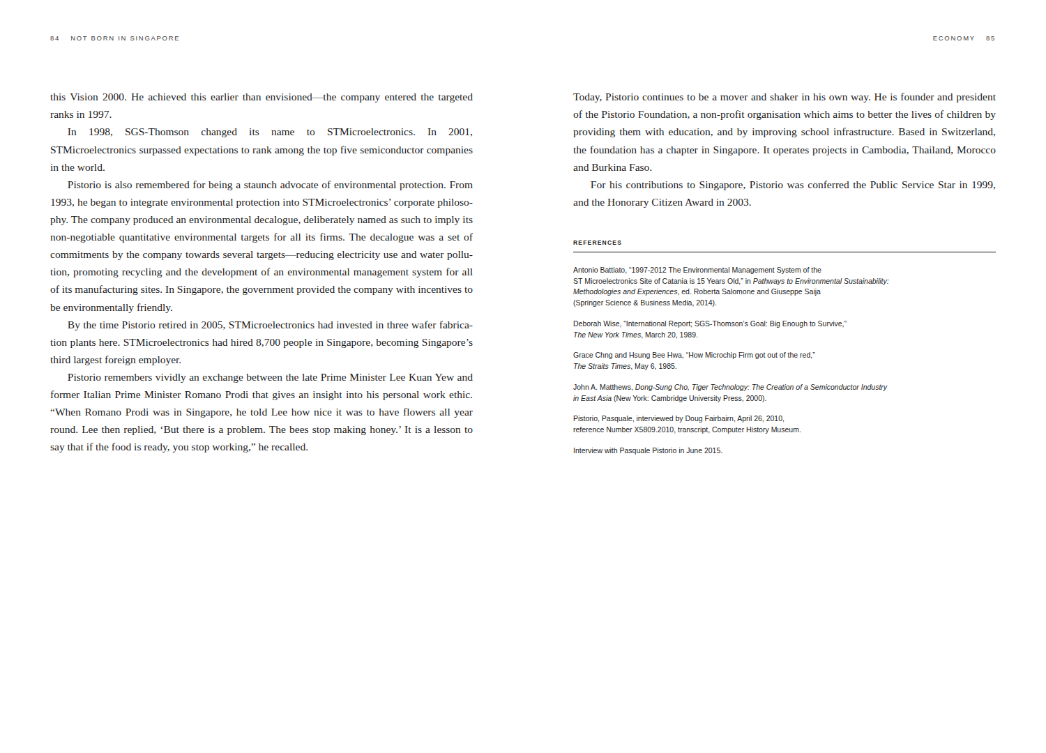84 Not Born in Singapore
this Vision 2000. He achieved this earlier than envisioned—the company entered the targeted ranks in 1997.
In 1998, SGS-Thomson changed its name to STMicroelectronics. In 2001, STMicroelectronics surpassed expectations to rank among the top five semiconductor companies in the world.
Pistorio is also remembered for being a staunch advocate of environmental protection. From 1993, he began to integrate environmental protection into STMicroelectronics’ corporate philosophy. The company produced an environmental decalogue, deliberately named as such to imply its non-negotiable quantitative environmental targets for all its firms. The decalogue was a set of commitments by the company towards several targets—reducing electricity use and water pollution, promoting recycling and the development of an environmental management system for all of its manufacturing sites. In Singapore, the government provided the company with incentives to be environmentally friendly.
By the time Pistorio retired in 2005, STMicroelectronics had invested in three wafer fabrication plants here. STMicroelectronics had hired 8,700 people in Singapore, becoming Singapore’s third largest foreign employer.
Pistorio remembers vividly an exchange between the late Prime Minister Lee Kuan Yew and former Italian Prime Minister Romano Prodi that gives an insight into his personal work ethic. “When Romano Prodi was in Singapore, he told Lee how nice it was to have flowers all year round. Lee then replied, ‘But there is a problem. The bees stop making honey.’ It is a lesson to say that if the food is ready, you stop working,” he recalled.
Economy 85
Today, Pistorio continues to be a mover and shaker in his own way. He is founder and president of the Pistorio Foundation, a non-profit organisation which aims to better the lives of children by providing them with education, and by improving school infrastructure. Based in Switzerland, the foundation has a chapter in Singapore. It operates projects in Cambodia, Thailand, Morocco and Burkina Faso.
For his contributions to Singapore, Pistorio was conferred the Public Service Star in 1999, and the Honorary Citizen Award in 2003.
References
Antonio Battiato, “1997-2012 The Environmental Management System of the
ST Microelectronics Site of Catania is 15 Years Old,” in Pathways to Environmental Sustainability:
Methodologies and Experiences, ed. Roberta Salomone and Giuseppe Saija
(Springer Science & Business Media, 2014).
Deborah Wise, “International Report; SGS-Thomson’s Goal: Big Enough to Survive,”
The New York Times, March 20, 1989.
Grace Chng and Hsung Bee Hwa, “How Microchip Firm got out of the red,”
The Straits Times, May 6, 1985.
John A. Matthews, Dong-Sung Cho, Tiger Technology: The Creation of a Semiconductor Industry
in East Asia (New York: Cambridge University Press, 2000).
Pistorio, Pasquale, interviewed by Doug Fairbairn, April 26, 2010,
reference Number X5809.2010, transcript, Computer History Museum.
Interview with Pasquale Pistorio in June 2015.